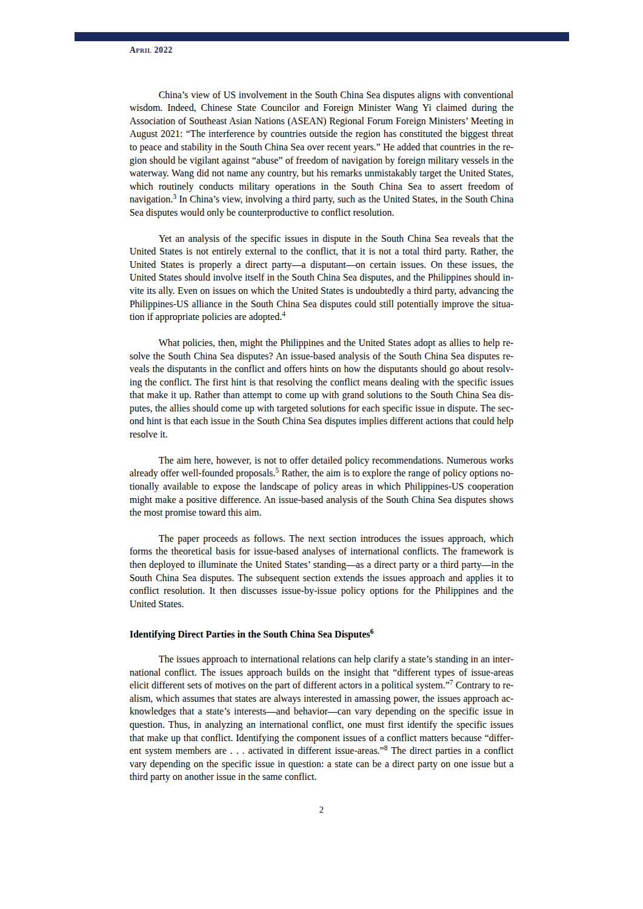April 2022
China’s view of US involvement in the South China Sea disputes aligns with conventional wisdom. Indeed, Chinese State Councilor and Foreign Minister Wang Yi claimed during the Association of Southeast Asian Nations (ASEAN) Regional Forum Foreign Ministers’ Meeting in August 2021: “The interference by countries outside the region has constituted the biggest threat to peace and stability in the South China Sea over recent years.” He added that countries in the region should be vigilant against “abuse” of freedom of navigation by foreign military vessels in the waterway. Wang did not name any country, but his remarks unmistakably target the United States, which routinely conducts military operations in the South China Sea to assert freedom of navigation.3 In China’s view, involving a third party, such as the United States, in the South China Sea disputes would only be counterproductive to conflict resolution.
Yet an analysis of the specific issues in dispute in the South China Sea reveals that the United States is not entirely external to the conflict, that it is not a total third party. Rather, the United States is properly a direct party—a disputant—on certain issues. On these issues, the United States should involve itself in the South China Sea disputes, and the Philippines should invite its ally. Even on issues on which the United States is undoubtedly a third party, advancing the Philippines-US alliance in the South China Sea disputes could still potentially improve the situation if appropriate policies are adopted.4
What policies, then, might the Philippines and the United States adopt as allies to help resolve the South China Sea disputes? An issue-based analysis of the South China Sea disputes reveals the disputants in the conflict and offers hints on how the disputants should go about resolving the conflict. The first hint is that resolving the conflict means dealing with the specific issues that make it up. Rather than attempt to come up with grand solutions to the South China Sea disputes, the allies should come up with targeted solutions for each specific issue in dispute. The second hint is that each issue in the South China Sea disputes implies different actions that could help resolve it.
The aim here, however, is not to offer detailed policy recommendations. Numerous works already offer well-founded proposals.5 Rather, the aim is to explore the range of policy options notionally available to expose the landscape of policy areas in which Philippines-US cooperation might make a positive difference. An issue-based analysis of the South China Sea disputes shows the most promise toward this aim.
The paper proceeds as follows. The next section introduces the issues approach, which forms the theoretical basis for issue-based analyses of international conflicts. The framework is then deployed to illuminate the United States’ standing—as a direct party or a third party—in the South China Sea disputes. The subsequent section extends the issues approach and applies it to conflict resolution. It then discusses issue-by-issue policy options for the Philippines and the United States.
Identifying Direct Parties in the South China Sea Disputes6
The issues approach to international relations can help clarify a state’s standing in an international conflict. The issues approach builds on the insight that “different types of issue-areas elicit different sets of motives on the part of different actors in a political system.”7 Contrary to realism, which assumes that states are always interested in amassing power, the issues approach acknowledges that a state’s interests—and behavior—can vary depending on the specific issue in question. Thus, in analyzing an international conflict, one must first identify the specific issues that make up that conflict. Identifying the component issues of a conflict matters because “different system members are . . . activated in different issue-areas.”8 The direct parties in a conflict vary depending on the specific issue in question: a state can be a direct party on one issue but a third party on another issue in the same conflict.
2